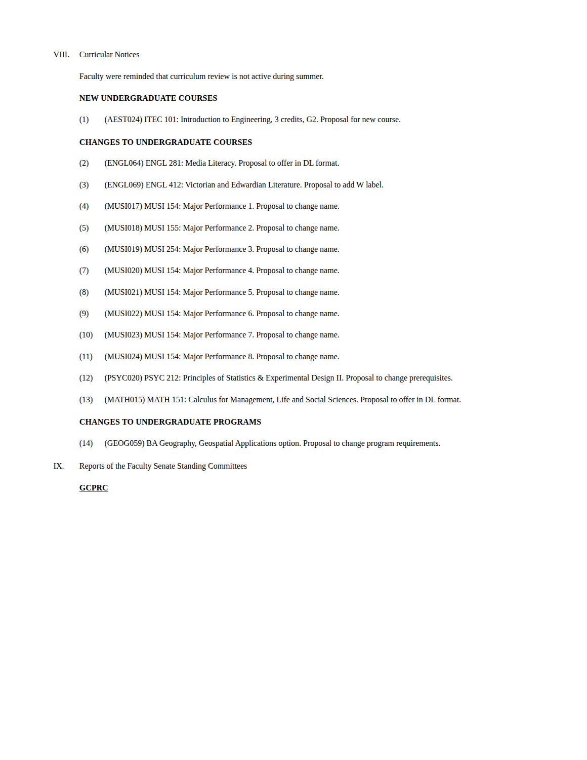VIII.
Curricular Notices
Faculty were reminded that curriculum review is not active during summer.
NEW UNDERGRADUATE COURSES
(1)(AEST024) ITEC 101: Introduction to Engineering, 3 credits, G2. Proposal for new course.
CHANGES TO UNDERGRADUATE COURSES
(2)(ENGL064) ENGL 281: Media Literacy. Proposal to offer in DL format.
(3)(ENGL069) ENGL 412: Victorian and Edwardian Literature. Proposal to add W label.
(4)(MUSI017) MUSI 154: Major Performance 1. Proposal to change name.
(5)(MUSI018) MUSI 155: Major Performance 2. Proposal to change name.
(6)(MUSI019) MUSI 254: Major Performance 3. Proposal to change name.
(7)(MUSI020) MUSI 154: Major Performance 4. Proposal to change name.
(8)(MUSI021) MUSI 154: Major Performance 5. Proposal to change name.
(9)(MUSI022) MUSI 154: Major Performance 6. Proposal to change name.
(10)(MUSI023) MUSI 154: Major Performance 7. Proposal to change name.
(11)(MUSI024) MUSI 154: Major Performance 8. Proposal to change name.
(12)(PSYC020) PSYC 212: Principles of Statistics & Experimental Design II. Proposal to change prerequisites.
(13)(MATH015) MATH 151: Calculus for Management, Life and Social Sciences. Proposal to offer in DL format.
CHANGES TO UNDERGRADUATE PROGRAMS
(14)(GEOG059) BA Geography, Geospatial Applications option. Proposal to change program requirements.
IX.
Reports of the Faculty Senate Standing Committees
GCPRC